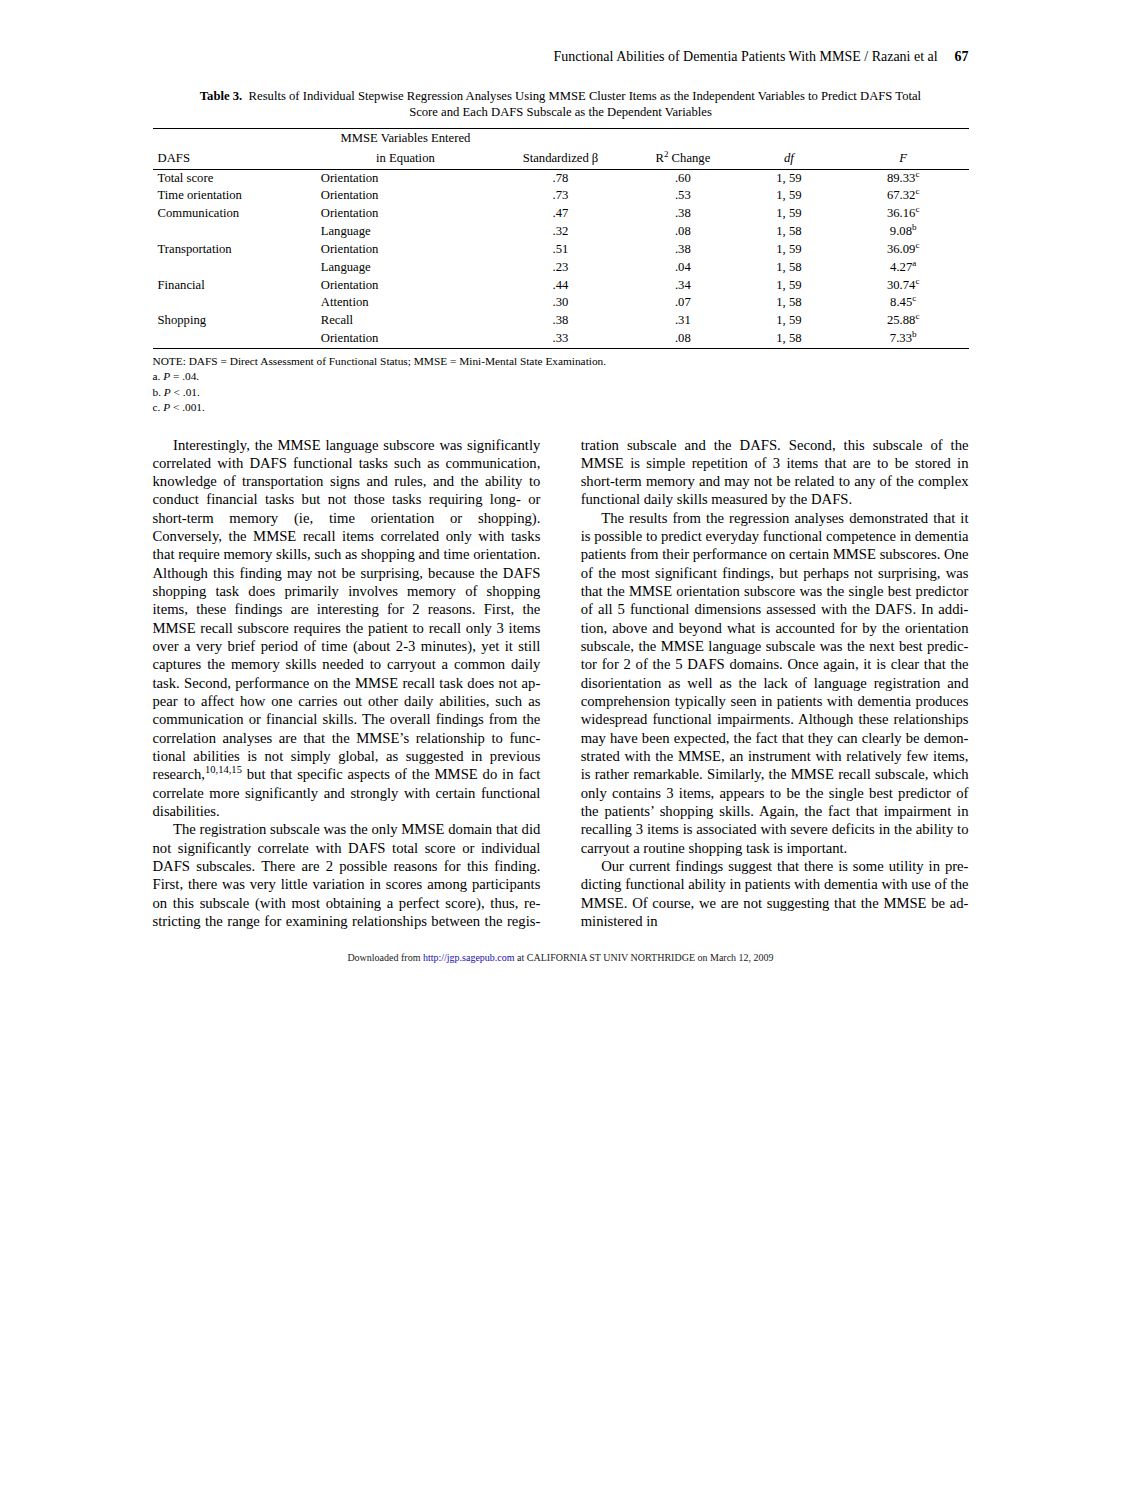Functional Abilities of Dementia Patients With MMSE / Razani et al67
Table 3. Results of Individual Stepwise Regression Analyses Using MMSE Cluster Items as the Independent Variables to Predict DAFS Total Score and Each DAFS Subscale as the Dependent Variables
| | MMSE Variables Entered | | | | |
| --- | --- | --- | --- | --- | --- |
| DAFS | in Equation | Standardized β | R 2 Change | df | F |
| Total score | Orientation | .78 | .60 | 1, 59 | 89.33 c |
| Time orientation | Orientation | .73 | .53 | 1, 59 | 67.32 c |
| Communication | Orientation | .47 | .38 | 1, 59 | 36.16 c |
| | Language | .32 | .08 | 1, 58 | 9.08 b |
| Transportation | Orientation | .51 | .38 | 1, 59 | 36.09 c |
| | Language | .23 | .04 | 1, 58 | 4.27 a |
| Financial | Orientation | .44 | .34 | 1, 59 | 30.74 c |
| | Attention | .30 | .07 | 1, 58 | 8.45 c |
| Shopping | Recall | .38 | .31 | 1, 59 | 25.88 c |
| | Orientation | .33 | .08 | 1, 58 | 7.33 b |
NOTE: DAFS = Direct Assessment of Functional Status; MMSE = Mini-Mental State Examination.
a. P = .04.
b. P < .01.
c. P < .001.
Interestingly, the MMSE language subscore was significantly correlated with DAFS functional tasks such as communication, knowledge of transportation signs and rules, and the ability to conduct financial tasks but not those tasks requiring long- or short-term memory (ie, time orientation or shopping). Conversely, the MMSE recall items correlated only with tasks that require memory skills, such as shopping and time orientation. Although this finding may not be surprising, because the DAFS shopping task does primarily involves memory of shopping items, these findings are interesting for 2 reasons. First, the MMSE recall subscore requires the patient to recall only 3 items over a very brief period of time (about 2-3 minutes), yet it still captures the memory skills needed to carryout a common daily task. Second, performance on the MMSE recall task does not appear to affect how one carries out other daily abilities, such as communication or financial skills. The overall findings from the correlation analyses are that the MMSE’s relationship to functional abilities is not simply global, as suggested in previous research,10,14,15 but that specific aspects of the MMSE do in fact correlate more significantly and strongly with certain functional disabilities.
The registration subscale was the only MMSE domain that did not significantly correlate with DAFS total score or individual DAFS subscales. There are 2 possible reasons for this finding. First, there was very little variation in scores among participants on this subscale (with most obtaining a perfect score), thus, restricting the range for examining relationships between the registration subscale and the DAFS. Second, this subscale of the MMSE is simple repetition of 3 items that are to be stored in short-term memory and may not be related to any of the complex functional daily skills measured by the DAFS.
The results from the regression analyses demonstrated that it is possible to predict everyday functional competence in dementia patients from their performance on certain MMSE subscores. One of the most significant findings, but perhaps not surprising, was that the MMSE orientation subscore was the single best predictor of all 5 functional dimensions assessed with the DAFS. In addition, above and beyond what is accounted for by the orientation subscale, the MMSE language subscale was the next best predictor for 2 of the 5 DAFS domains. Once again, it is clear that the disorientation as well as the lack of language registration and comprehension typically seen in patients with dementia produces widespread functional impairments. Although these relationships may have been expected, the fact that they can clearly be demonstrated with the MMSE, an instrument with relatively few items, is rather remarkable. Similarly, the MMSE recall subscale, which only contains 3 items, appears to be the single best predictor of the patients’ shopping skills. Again, the fact that impairment in recalling 3 items is associated with severe deficits in the ability to carryout a routine shopping task is important.
Our current findings suggest that there is some utility in predicting functional ability in patients with dementia with use of the MMSE. Of course, we are not suggesting that the MMSE be administered in
Downloaded from http://jgp.sagepub.com at CALIFORNIA ST UNIV NORTHRIDGE on March 12, 2009